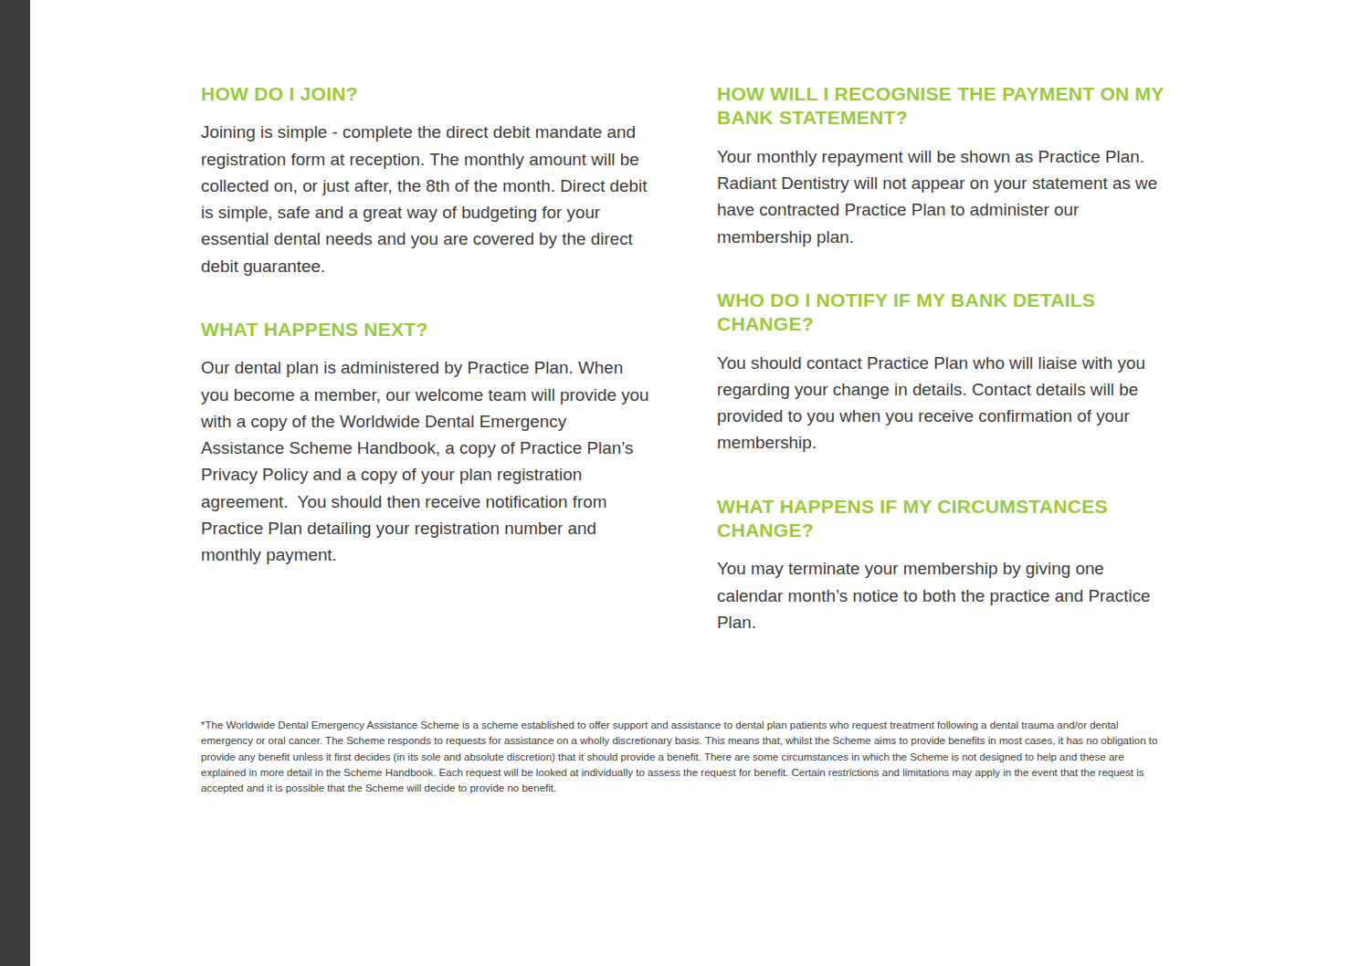How do I join?
Joining is simple - complete the direct debit mandate and registration form at reception. The monthly amount will be collected on, or just after, the 8th of the month. Direct debit is simple, safe and a great way of budgeting for your essential dental needs and you are covered by the direct debit guarantee.
What happens next?
Our dental plan is administered by Practice Plan. When you become a member, our welcome team will provide you with a copy of the Worldwide Dental Emergency Assistance Scheme Handbook, a copy of Practice Plan’s Privacy Policy and a copy of your plan registration agreement. You should then receive notification from Practice Plan detailing your registration number and monthly payment.
How will I recognise the payment on my bank statement?
Your monthly repayment will be shown as Practice Plan. Radiant Dentistry will not appear on your statement as we have contracted Practice Plan to administer our membership plan.
Who do I notify if my bank details change?
You should contact Practice Plan who will liaise with you regarding your change in details. Contact details will be provided to you when you receive confirmation of your membership.
What happens if my circumstances change?
You may terminate your membership by giving one calendar month’s notice to both the practice and Practice Plan.
*The Worldwide Dental Emergency Assistance Scheme is a scheme established to offer support and assistance to dental plan patients who request treatment following a dental trauma and/or dental emergency or oral cancer. The Scheme responds to requests for assistance on a wholly discretionary basis. This means that, whilst the Scheme aims to provide benefits in most cases, it has no obligation to provide any benefit unless it first decides (in its sole and absolute discretion) that it should provide a benefit. There are some circumstances in which the Scheme is not designed to help and these are explained in more detail in the Scheme Handbook. Each request will be looked at individually to assess the request for benefit. Certain restrictions and limitations may apply in the event that the request is accepted and it is possible that the Scheme will decide to provide no benefit.